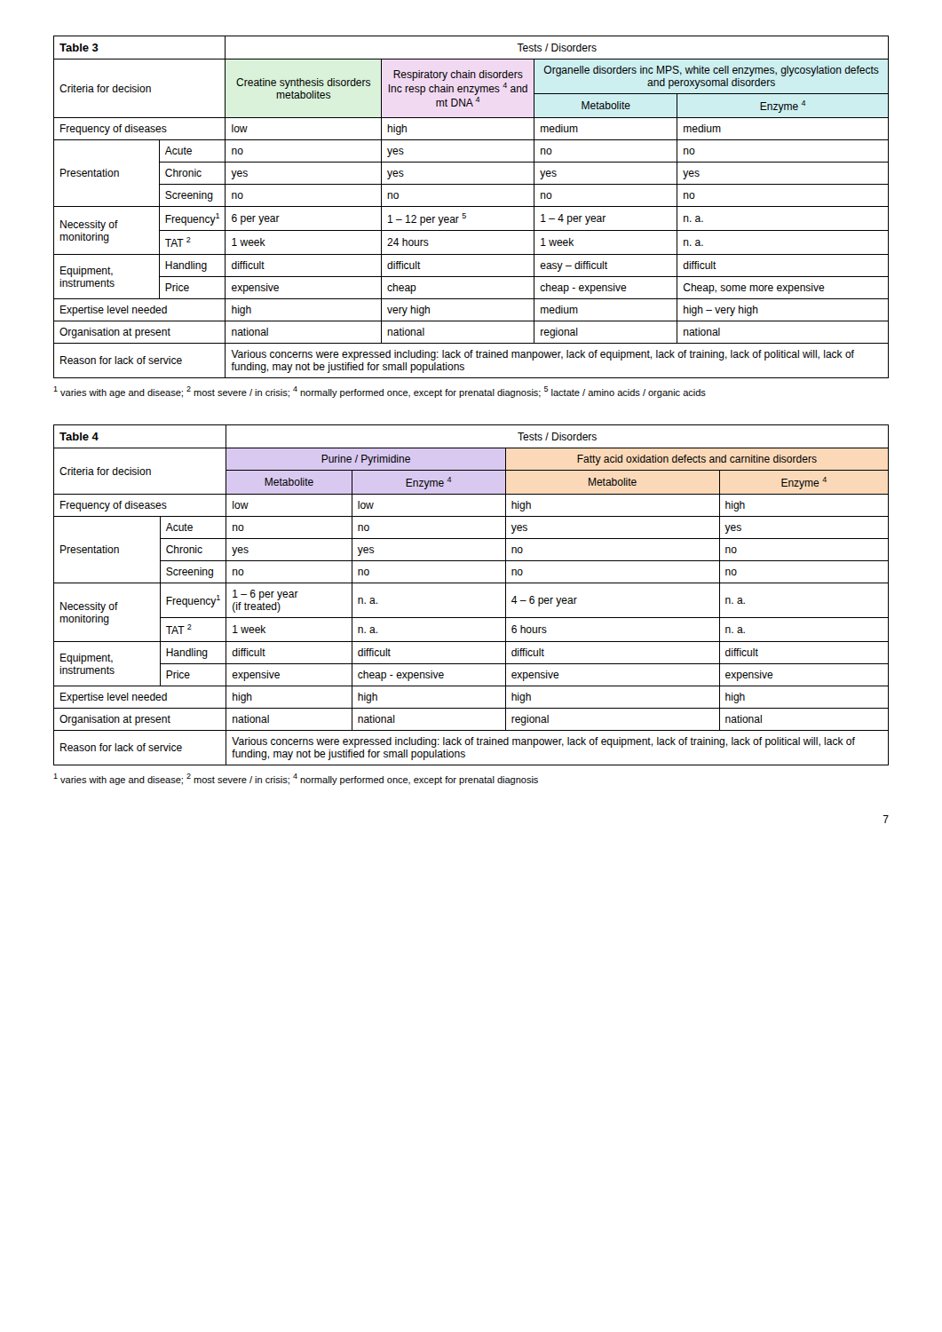| Table 3 | Tests / Disorders |
| Criteria for decision | Creatine synthesis disorders metabolites | Respiratory chain disorders Inc resp chain enzymes 4 and mt DNA 4 | Organelle disorders inc MPS, white cell enzymes, glycosylation defects and peroxysomal disorders |
| Metabolite | Enzyme 4 |
| Frequency of diseases | low | high | medium | medium |
| Presentation | Acute | no | yes | no | no |
| Chronic | yes | yes | yes | yes |
| Screening | no | no | no | no |
| Necessity of monitoring | Frequency 1 | 6 per year | 1 – 12 per year 5 | 1 – 4 per year | n. a. |
| TAT 2 | 1 week | 24 hours | 1 week | n. a. |
| Equipment, instruments | Handling | difficult | difficult | easy – difficult | difficult |
| Price | expensive | cheap | cheap - expensive | Cheap, some more expensive |
| Expertise level needed | high | very high | medium | high – very high |
| Organisation at present | national | national | regional | national |
| Reason for lack of service | Various concerns were expressed including: lack of trained manpower, lack of equipment, lack of training, lack of political will, lack of funding, may not be justified for small populations |
1 varies with age and disease; 2 most severe / in crisis; 4 normally performed once, except for prenatal diagnosis; 5 lactate / amino acids / organic acids
| Table 4 | Tests / Disorders |
| Criteria for decision | Purine / Pyrimidine | Fatty acid oxidation defects and carnitine disorders |
| Metabolite | Enzyme 4 | Metabolite | Enzyme 4 |
| Frequency of diseases | low | low | high | high |
| Presentation | Acute | no | no | yes | yes |
| Chronic | yes | yes | no | no |
| Screening | no | no | no | no |
| Necessity of monitoring | Frequency 1 | 1 – 6 per year (if treated) | n. a. | 4 – 6 per year | n. a. |
| TAT 2 | 1 week | n. a. | 6 hours | n. a. |
| Equipment, instruments | Handling | difficult | difficult | difficult | difficult |
| Price | expensive | cheap - expensive | expensive | expensive |
| Expertise level needed | high | high | high | high |
| Organisation at present | national | national | regional | national |
| Reason for lack of service | Various concerns were expressed including: lack of trained manpower, lack of equipment, lack of training, lack of political will, lack of funding, may not be justified for small populations |
1 varies with age and disease; 2 most severe / in crisis; 4 normally performed once, except for prenatal diagnosis
7